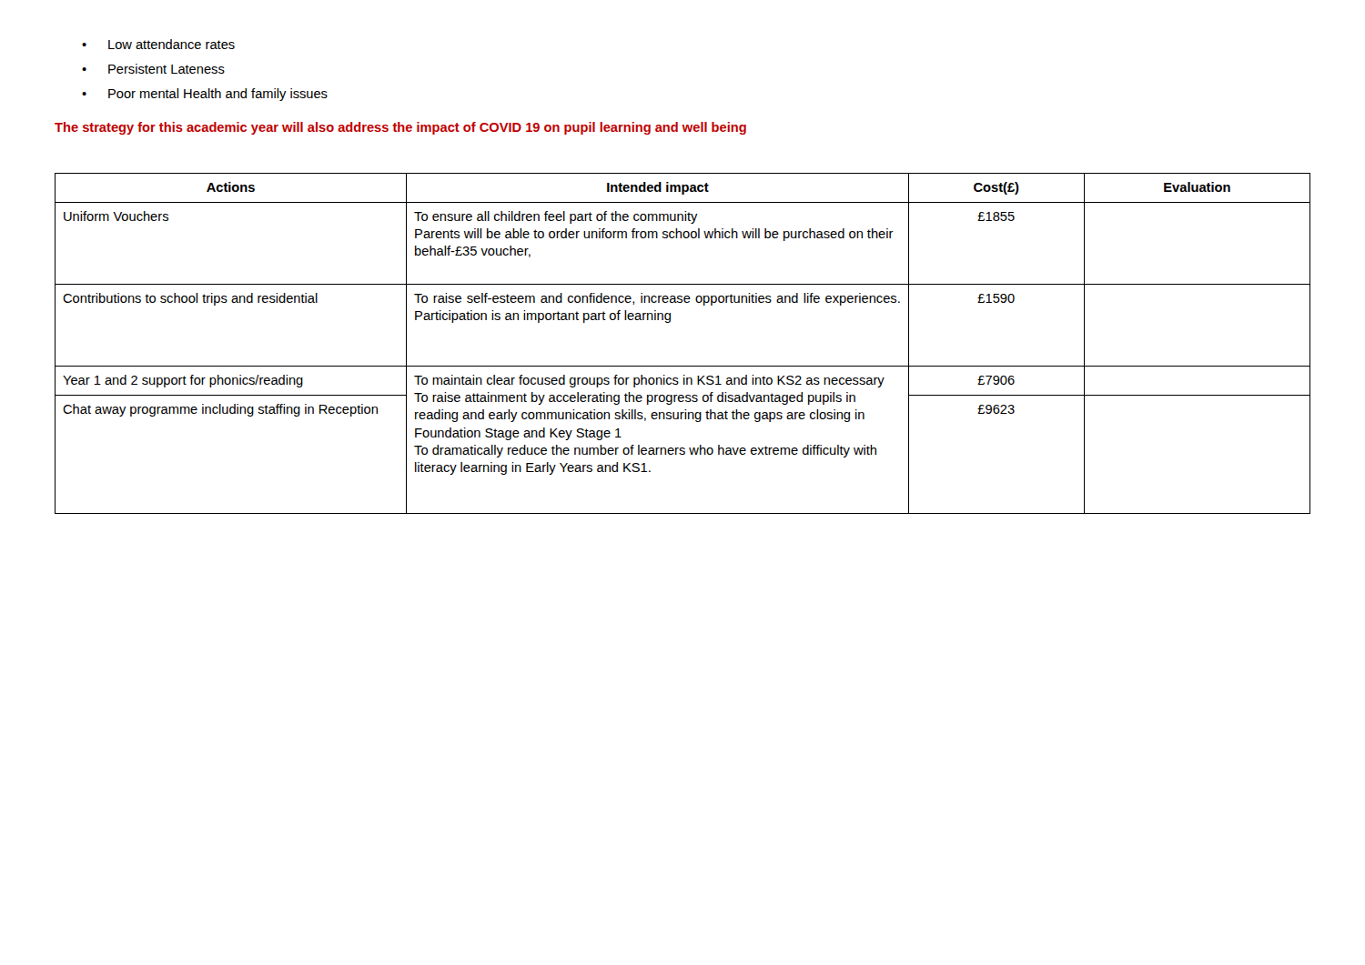Low attendance rates
Persistent Lateness
Poor mental Health and family issues
The strategy for this academic year will also address the impact of COVID 19 on pupil learning and well being
| Actions | Intended impact | Cost(£) | Evaluation |
| --- | --- | --- | --- |
| Uniform Vouchers | To ensure all children feel part of the community Parents will be able to order uniform from school which will be purchased on their behalf-£35 voucher, | £1855 | |
| Contributions to school trips and residential | To raise self-esteem and confidence, increase opportunities and life experiences. Participation is an important part of learning | £1590 | |
| Year 1 and 2 support for phonics/reading | To maintain clear focused groups for phonics in KS1 and into KS2 as necessary To raise attainment by accelerating the progress of disadvantaged pupils in reading and early communication skills, ensuring that the gaps are closing in Foundation Stage and Key Stage 1 To dramatically reduce the number of learners who have extreme difficulty with literacy learning in Early Years and KS1. | £7906 | |
| Chat away programme including staffing in Reception | £9623 | |